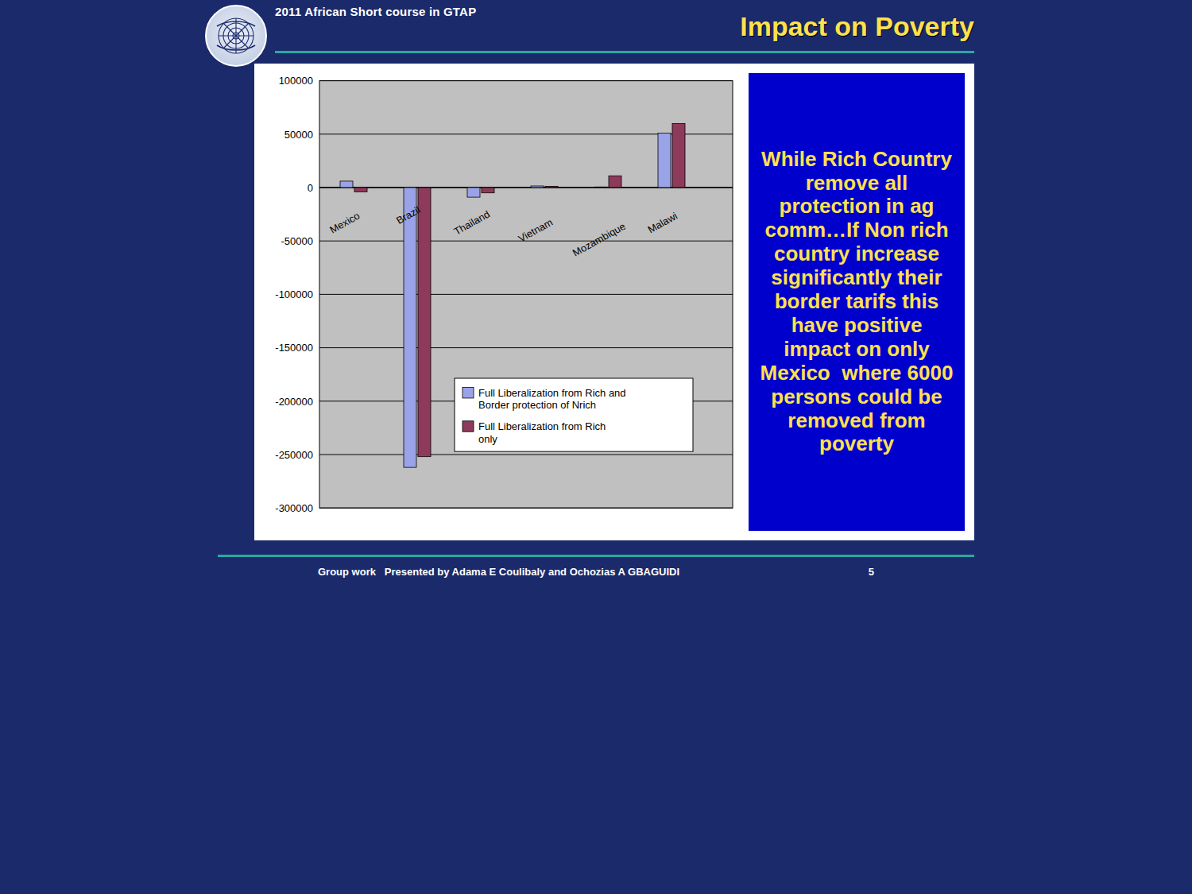2011 African Short course in GTAP
Impact on Poverty
100000 50000 0 -50000 -100000 -150000 -200000 -250000 -300000 Mexico Brazil Thailand Vietnam Mozambique Malawi Full Liberalization from Rich and Border protection of Nrich Full Liberalization from Rich only
While Rich Country remove all protection in ag comm…If Non rich country increase significantly their border tarifs this have positive impact on only Mexico where 6000 persons could be removed from poverty
Group work Presented by Adama E Coulibaly and Ochozias A GBAGUIDI
5